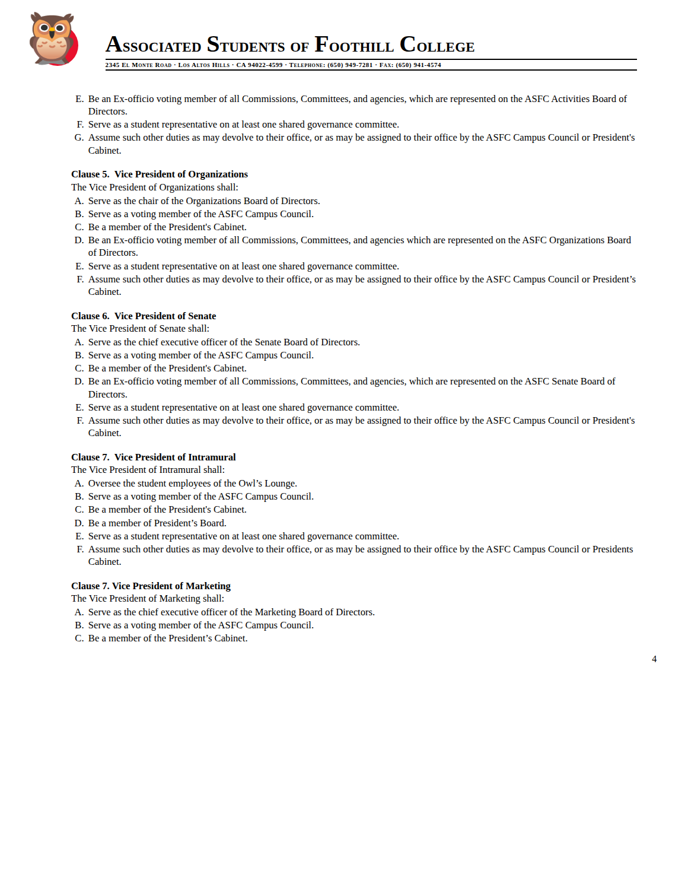🦉
Associated Students of Foothill College
2345 El Monte Road · Los Altos Hills · CA 94022-4599 · Telephone: (650) 949-7281 · Fax: (650) 941-4574
Be an Ex-officio voting member of all Commissions, Committees, and agencies, which are represented on the ASFC Activities Board of Directors.
Serve as a student representative on at least one shared governance committee.
Assume such other duties as may devolve to their office, or as may be assigned to their office by the ASFC Campus Council or President's Cabinet.
Clause 5. Vice President of Organizations
The Vice President of Organizations shall:
Serve as the chair of the Organizations Board of Directors.
Serve as a voting member of the ASFC Campus Council.
Be a member of the President's Cabinet.
Be an Ex-officio voting member of all Commissions, Committees, and agencies which are represented on the ASFC Organizations Board of Directors.
Serve as a student representative on at least one shared governance committee.
Assume such other duties as may devolve to their office, or as may be assigned to their office by the ASFC Campus Council or President’s Cabinet.
Clause 6. Vice President of Senate
The Vice President of Senate shall:
Serve as the chief executive officer of the Senate Board of Directors.
Serve as a voting member of the ASFC Campus Council.
Be a member of the President's Cabinet.
Be an Ex-officio voting member of all Commissions, Committees, and agencies, which are represented on the ASFC Senate Board of Directors.
Serve as a student representative on at least one shared governance committee.
Assume such other duties as may devolve to their office, or as may be assigned to their office by the ASFC Campus Council or President's Cabinet.
Clause 7. Vice President of Intramural
The Vice President of Intramural shall:
Oversee the student employees of the Owl’s Lounge.
Serve as a voting member of the ASFC Campus Council.
Be a member of the President's Cabinet.
Be a member of President’s Board.
Serve as a student representative on at least one shared governance committee.
Assume such other duties as may devolve to their office, or as may be assigned to their office by the ASFC Campus Council or Presidents Cabinet.
Clause 7. Vice President of Marketing
The Vice President of Marketing shall:
Serve as the chief executive officer of the Marketing Board of Directors.
Serve as a voting member of the ASFC Campus Council.
Be a member of the President’s Cabinet.
4